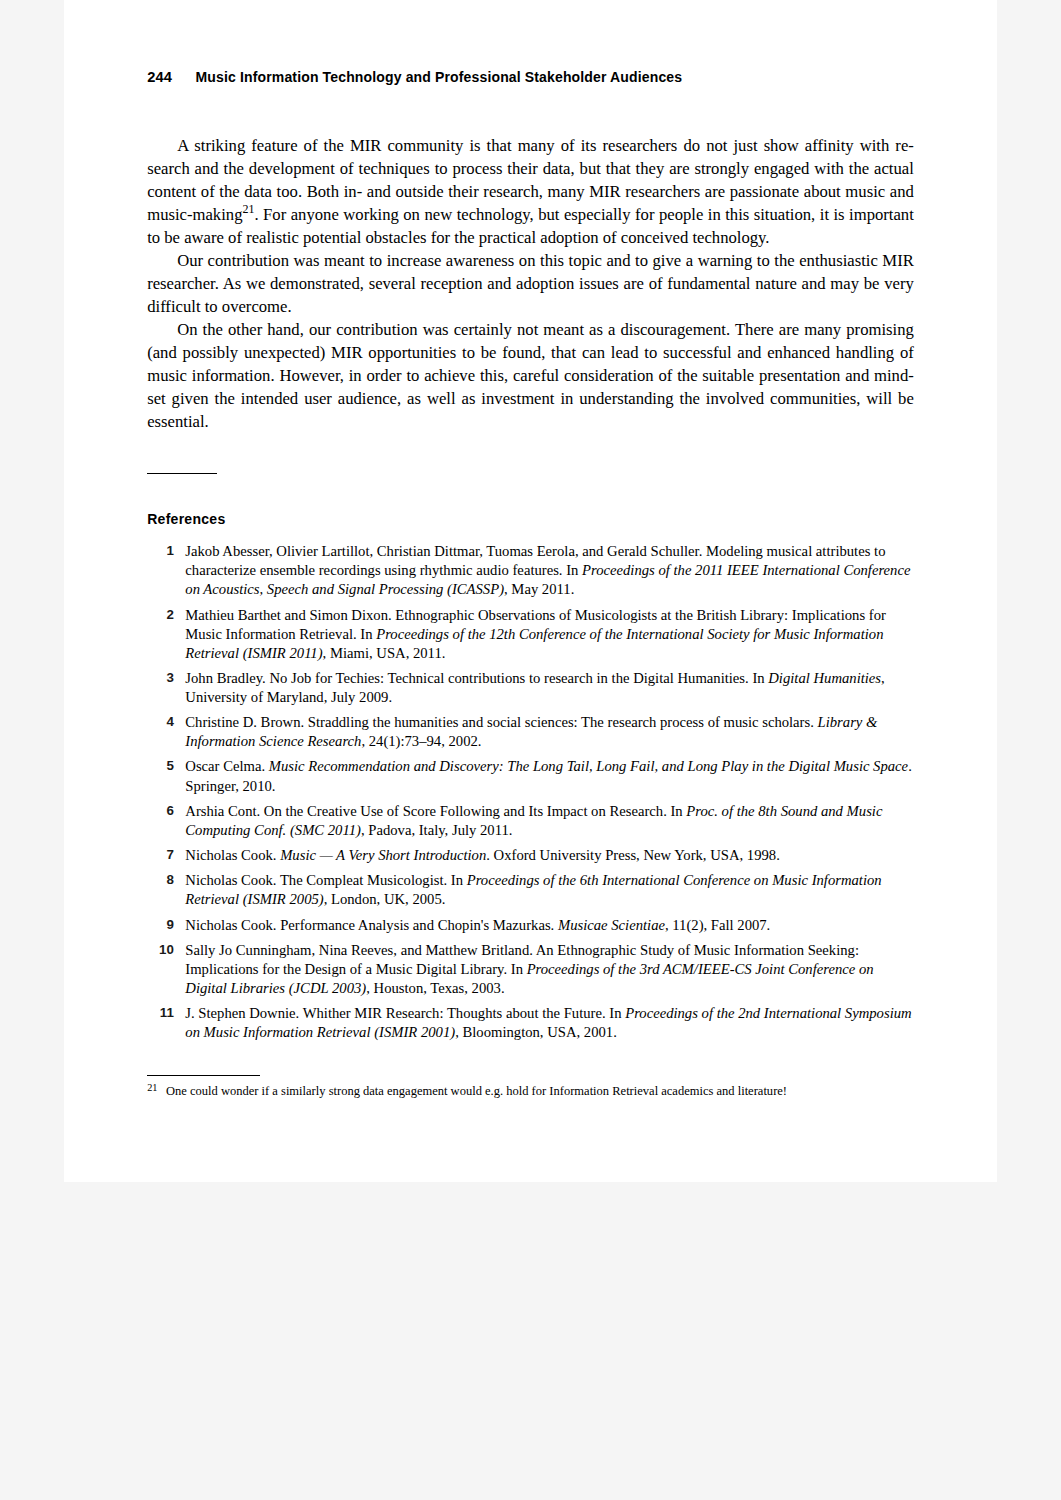244 Music Information Technology and Professional Stakeholder Audiences
A striking feature of the MIR community is that many of its researchers do not just show affinity with research and the development of techniques to process their data, but that they are strongly engaged with the actual content of the data too. Both in- and outside their research, many MIR researchers are passionate about music and music-making21. For anyone working on new technology, but especially for people in this situation, it is important to be aware of realistic potential obstacles for the practical adoption of conceived technology.
Our contribution was meant to increase awareness on this topic and to give a warning to the enthusiastic MIR researcher. As we demonstrated, several reception and adoption issues are of fundamental nature and may be very difficult to overcome.
On the other hand, our contribution was certainly not meant as a discouragement. There are many promising (and possibly unexpected) MIR opportunities to be found, that can lead to successful and enhanced handling of music information. However, in order to achieve this, careful consideration of the suitable presentation and mindset given the intended user audience, as well as investment in understanding the involved communities, will be essential.
References
1 Jakob Abesser, Olivier Lartillot, Christian Dittmar, Tuomas Eerola, and Gerald Schuller. Modeling musical attributes to characterize ensemble recordings using rhythmic audio features. In Proceedings of the 2011 IEEE International Conference on Acoustics, Speech and Signal Processing (ICASSP), May 2011.
2 Mathieu Barthet and Simon Dixon. Ethnographic Observations of Musicologists at the British Library: Implications for Music Information Retrieval. In Proceedings of the 12th Conference of the International Society for Music Information Retrieval (ISMIR 2011), Miami, USA, 2011.
3 John Bradley. No Job for Techies: Technical contributions to research in the Digital Humanities. In Digital Humanities, University of Maryland, July 2009.
4 Christine D. Brown. Straddling the humanities and social sciences: The research process of music scholars. Library & Information Science Research, 24(1):73–94, 2002.
5 Oscar Celma. Music Recommendation and Discovery: The Long Tail, Long Fail, and Long Play in the Digital Music Space. Springer, 2010.
6 Arshia Cont. On the Creative Use of Score Following and Its Impact on Research. In Proc. of the 8th Sound and Music Computing Conf. (SMC 2011), Padova, Italy, July 2011.
7 Nicholas Cook. Music — A Very Short Introduction. Oxford University Press, New York, USA, 1998.
8 Nicholas Cook. The Compleat Musicologist. In Proceedings of the 6th International Conference on Music Information Retrieval (ISMIR 2005), London, UK, 2005.
9 Nicholas Cook. Performance Analysis and Chopin's Mazurkas. Musicae Scientiae, 11(2), Fall 2007.
10 Sally Jo Cunningham, Nina Reeves, and Matthew Britland. An Ethnographic Study of Music Information Seeking: Implications for the Design of a Music Digital Library. In Proceedings of the 3rd ACM/IEEE-CS Joint Conference on Digital Libraries (JCDL 2003), Houston, Texas, 2003.
11 J. Stephen Downie. Whither MIR Research: Thoughts about the Future. In Proceedings of the 2nd International Symposium on Music Information Retrieval (ISMIR 2001), Bloomington, USA, 2001.
21 One could wonder if a similarly strong data engagement would e.g. hold for Information Retrieval academics and literature!